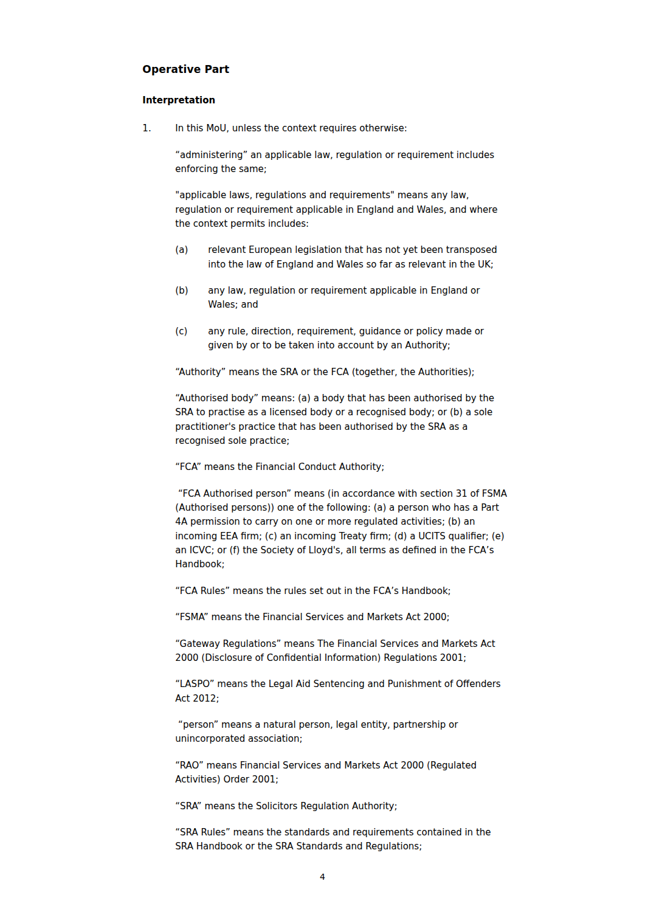Operative Part
Interpretation
1.
In this MoU, unless the context requires otherwise:
“administering” an applicable law, regulation or requirement includes enforcing the same;
"applicable laws, regulations and requirements" means any law, regulation or requirement applicable in England and Wales, and where the context permits includes:
(a)
relevant European legislation that has not yet been transposed into the law of England and Wales so far as relevant in the UK;
(b)
any law, regulation or requirement applicable in England or Wales; and
(c)
any rule, direction, requirement, guidance or policy made or given by or to be taken into account by an Authority;
“Authority” means the SRA or the FCA (together, the Authorities);
“Authorised body” means: (a) a body that has been authorised by the SRA to practise as a licensed body or a recognised body; or (b) a sole practitioner's practice that has been authorised by the SRA as a recognised sole practice;
“FCA” means the Financial Conduct Authority;
“FCA Authorised person” means (in accordance with section 31 of FSMA (Authorised persons)) one of the following: (a) a person who has a Part 4A permission to carry on one or more regulated activities; (b) an incoming EEA firm; (c) an incoming Treaty firm; (d) a UCITS qualifier; (e) an ICVC; or (f) the Society of Lloyd's, all terms as defined in the FCA’s Handbook;
“FCA Rules” means the rules set out in the FCA’s Handbook;
“FSMA” means the Financial Services and Markets Act 2000;
“Gateway Regulations” means The Financial Services and Markets Act 2000 (Disclosure of Confidential Information) Regulations 2001;
“LASPO” means the Legal Aid Sentencing and Punishment of Offenders Act 2012;
“person” means a natural person, legal entity, partnership or unincorporated association;
“RAO” means Financial Services and Markets Act 2000 (Regulated Activities) Order 2001;
“SRA” means the Solicitors Regulation Authority;
“SRA Rules” means the standards and requirements contained in the SRA Handbook or the SRA Standards and Regulations;
4